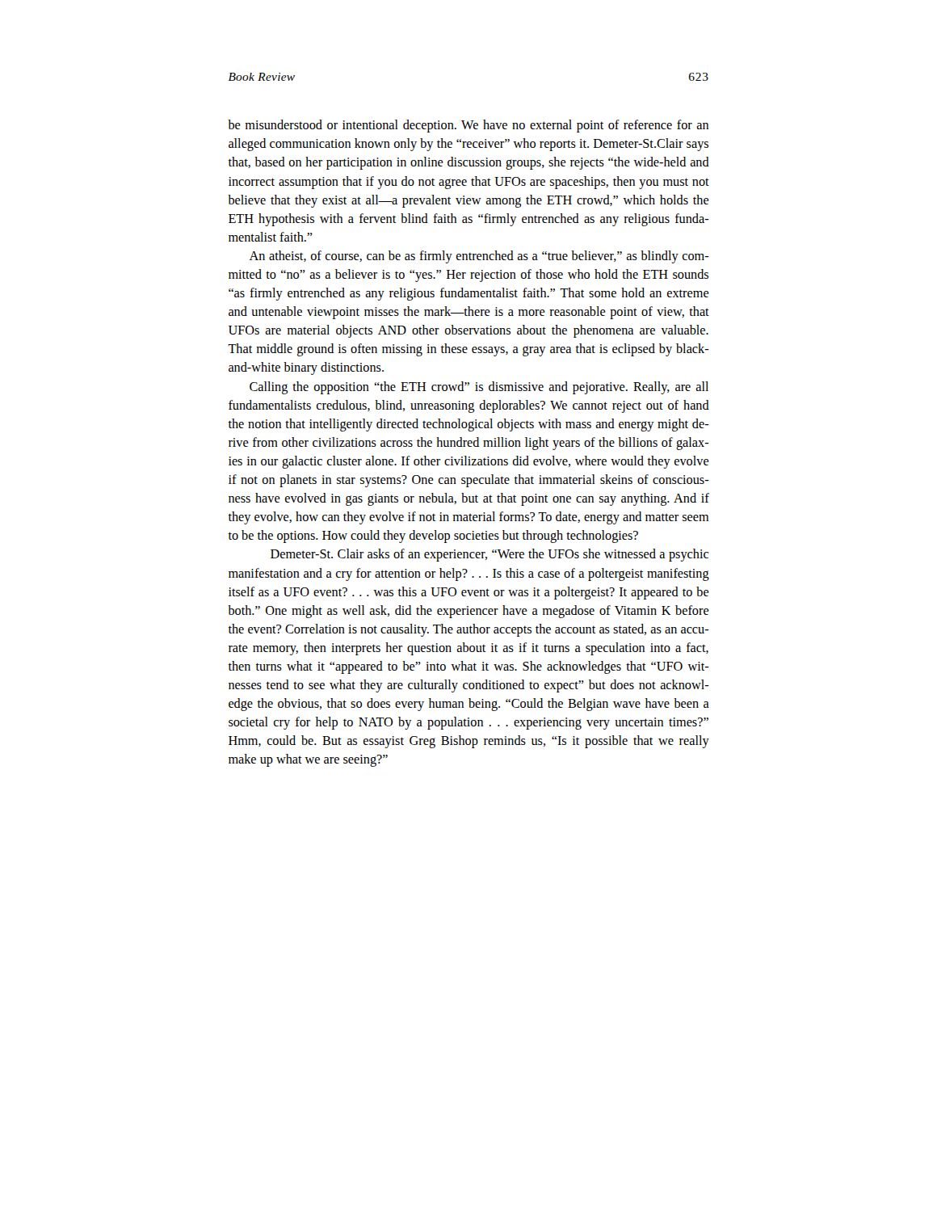Book Review 623
be misunderstood or intentional deception. We have no external point of reference for an alleged communication known only by the “receiver” who reports it. Demeter-St.Clair says that, based on her participation in online discussion groups, she rejects “the wide-held and incorrect assumption that if you do not agree that UFOs are spaceships, then you must not believe that they exist at all—a prevalent view among the ETH crowd,” which holds the ETH hypothesis with a fervent blind faith as “firmly entrenched as any religious fundamentalist faith.”
An atheist, of course, can be as firmly entrenched as a “true believer,” as blindly committed to “no” as a believer is to “yes.” Her rejection of those who hold the ETH sounds “as firmly entrenched as any religious fundamentalist faith.” That some hold an extreme and untenable viewpoint misses the mark—there is a more reasonable point of view, that UFOs are material objects AND other observations about the phenomena are valuable. That middle ground is often missing in these essays, a gray area that is eclipsed by black-and-white binary distinctions.
Calling the opposition “the ETH crowd” is dismissive and pejorative. Really, are all fundamentalists credulous, blind, unreasoning deplorables? We cannot reject out of hand the notion that intelligently directed technological objects with mass and energy might derive from other civilizations across the hundred million light years of the billions of galaxies in our galactic cluster alone. If other civilizations did evolve, where would they evolve if not on planets in star systems? One can speculate that immaterial skeins of consciousness have evolved in gas giants or nebula, but at that point one can say anything. And if they evolve, how can they evolve if not in material forms? To date, energy and matter seem to be the options. How could they develop societies but through technologies?
Demeter-St. Clair asks of an experiencer, “Were the UFOs she witnessed a psychic manifestation and a cry for attention or help? . . . Is this a case of a poltergeist manifesting itself as a UFO event? . . . was this a UFO event or was it a poltergeist? It appeared to be both.” One might as well ask, did the experiencer have a megadose of Vitamin K before the event? Correlation is not causality. The author accepts the account as stated, as an accurate memory, then interprets her question about it as if it turns a speculation into a fact, then turns what it “appeared to be” into what it was. She acknowledges that “UFO witnesses tend to see what they are culturally conditioned to expect” but does not acknowledge the obvious, that so does every human being. “Could the Belgian wave have been a societal cry for help to NATO by a population . . . experiencing very uncertain times?” Hmm, could be. But as essayist Greg Bishop reminds us, “Is it possible that we really make up what we are seeing?”